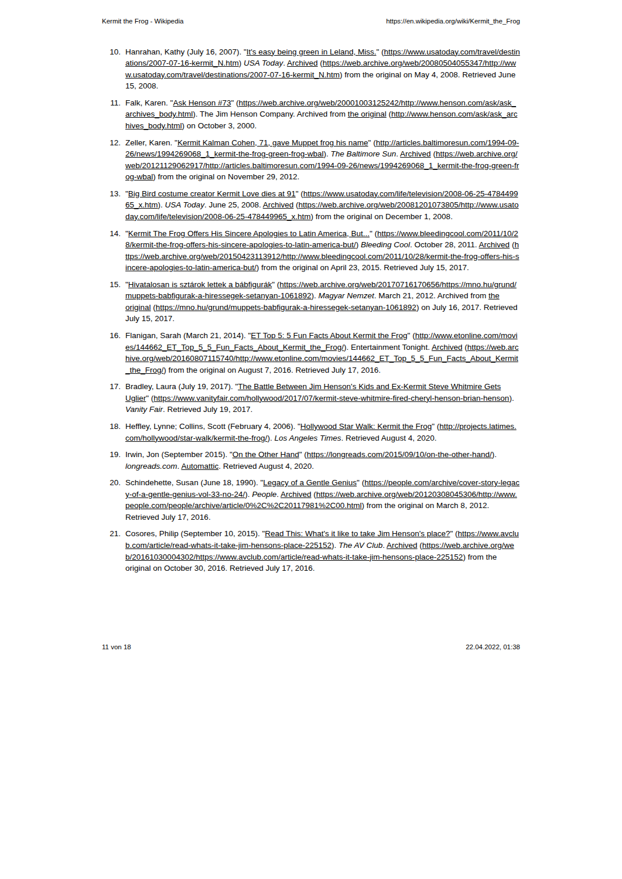Kermit the Frog - Wikipedia
https://en.wikipedia.org/wiki/Kermit_the_Frog
10. Hanrahan, Kathy (July 16, 2007). "It's easy being green in Leland, Miss." (https://www.usatoday.com/travel/destinations/2007-07-16-kermit_N.htm) USA Today. Archived (https://web.archive.org/web/20080504055347/http://www.usatoday.com/travel/destinations/2007-07-16-kermit_N.htm) from the original on May 4, 2008. Retrieved June 15, 2008.
11. Falk, Karen. "Ask Henson #73" (https://web.archive.org/web/20001003125242/http://www.henson.com/ask/ask_archives_body.html). The Jim Henson Company. Archived from the original (http://www.henson.com/ask/ask_archives_body.html) on October 3, 2000.
12. Zeller, Karen. "Kermit Kalman Cohen, 71, gave Muppet frog his name" (http://articles.baltimoresun.com/1994-09-26/news/1994269068_1_kermit-the-frog-green-frog-wbal). The Baltimore Sun. Archived (https://web.archive.org/web/20121129062917/http://articles.baltimoresun.com/1994-09-26/news/1994269068_1_kermit-the-frog-green-frog-wbal) from the original on November 29, 2012.
13."Big Bird costume creator Kermit Love dies at 91" (https://www.usatoday.com/life/television/2008-06-25-478449965_x.htm). USA Today. June 25, 2008. Archived (https://web.archive.org/web/20081201073805/http://www.usatoday.com/life/television/2008-06-25-478449965_x.htm) from the original on December 1, 2008.
14."Kermit The Frog Offers His Sincere Apologies to Latin America, But..." (https://www.bleedingcool.com/2011/10/28/kermit-the-frog-offers-his-sincere-apologies-to-latin-america-but/) Bleeding Cool. October 28, 2011. Archived (https://web.archive.org/web/20150423113912/http://www.bleedingcool.com/2011/10/28/kermit-the-frog-offers-his-sincere-apologies-to-latin-america-but/) from the original on April 23, 2015. Retrieved July 15, 2017.
15."Hivatalosan is sztárok lettek a bábfigurák" (https://web.archive.org/web/20170716170656/https://mno.hu/grund/muppets-babfigurak-a-hiressegek-setanyan-1061892). Magyar Nemzet. March 21, 2012. Archived from the original (https://mno.hu/grund/muppets-babfigurak-a-hiressegek-setanyan-1061892) on July 16, 2017. Retrieved July 15, 2017.
16. Flanigan, Sarah (March 21, 2014). "ET Top 5: 5 Fun Facts About Kermit the Frog" (http://www.etonline.com/movies/144662_ET_Top_5_5_Fun_Facts_About_Kermit_the_Frog/). Entertainment Tonight. Archived (https://web.archive.org/web/20160807115740/http://www.etonline.com/movies/144662_ET_Top_5_5_Fun_Facts_About_Kermit_the_Frog/) from the original on August 7, 2016. Retrieved July 17, 2016.
17. Bradley, Laura (July 19, 2017). "The Battle Between Jim Henson's Kids and Ex-Kermit Steve Whitmire Gets Uglier" (https://www.vanityfair.com/hollywood/2017/07/kermit-steve-whitmire-fired-cheryl-henson-brian-henson). Vanity Fair. Retrieved July 19, 2017.
18. Heffley, Lynne; Collins, Scott (February 4, 2006). "Hollywood Star Walk: Kermit the Frog" (http://projects.latimes.com/hollywood/star-walk/kermit-the-frog/). Los Angeles Times. Retrieved August 4, 2020.
19. Irwin, Jon (September 2015). "On the Other Hand" (https://longreads.com/2015/09/10/on-the-other-hand/). longreads.com. Automattic. Retrieved August 4, 2020.
20. Schindehette, Susan (June 18, 1990). "Legacy of a Gentle Genius" (https://people.com/archive/cover-story-legacy-of-a-gentle-genius-vol-33-no-24/). People. Archived (https://web.archive.org/web/20120308045306/http://www.people.com/people/archive/article/0%2C%2C20117981%2C00.html) from the original on March 8, 2012. Retrieved July 17, 2016.
21. Cosores, Philip (September 10, 2015). "Read This: What's it like to take Jim Henson's place?" (https://www.avclub.com/article/read-whats-it-take-jim-hensons-place-225152). The AV Club. Archived (https://web.archive.org/web/20161030004302/https://www.avclub.com/article/read-whats-it-take-jim-hensons-place-225152) from the original on October 30, 2016. Retrieved July 17, 2016.
11 von 18
22.04.2022, 01:38